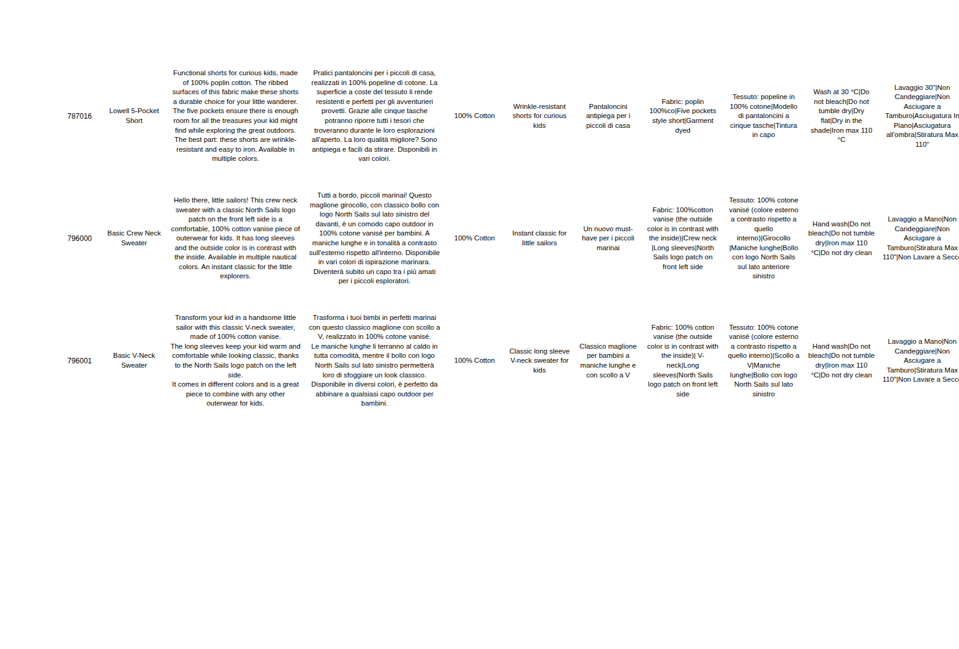| 787016 | Lowell 5-Pocket Short | Functional shorts for curious kids, made of 100% poplin cotton. The ribbed surfaces of this fabric make these shorts a durable choice for your little wanderer. The five pockets ensure there is enough room for all the treasures your kid might find while exploring the great outdoors. The best part: these shorts are wrinkle-resistant and easy to iron. Available in multiple colors. | Pratici pantaloncini per i piccoli di casa, realizzati in 100% popeline di cotone. La superficie a coste del tessuto li rende resistenti e perfetti per gli avventurieri provetti. Grazie alle cinque tasche potranno riporre tutti i tesori che troveranno durante le loro esplorazioni all'aperto. La loro qualità migliore? Sono antipiega e facili da stirare. Disponibili in vari colori. | 100% Cotton | Wrinkle-resistant shorts for curious kids | Pantaloncini antipiega per i piccoli di casa | Fabric: poplin 100%co/Five pockets style short/Garment dyed | Tessuto: popeline in 100% cotone/Modello di pantaloncini a cinque tasche/Tintura in capo | Wash at 30 °C/Do not bleach/Do not tumble dry/Dry flat/Dry in the shade/Iron max 110 °C | Lavaggio 30"/Non Candeggiare/Non Asciugare a Tamburo/Asciugatura In Piano/Asciugatura all'ombra/Stiratura Max 110" |
| 796000 | Basic Crew Neck Sweater | Hello there, little sailors! This crew neck sweater with a classic North Sails logo patch on the front left side is a comfortable, 100% cotton vanise piece of outerwear for kids. It has long sleeves and the outside color is in contrast with the inside. Available in multiple nautical colors. An instant classic for the little explorers. | Tutti a bordo, piccoli marinai! Questo maglione girocollo, con classico bollo con logo North Sails sul lato sinistro del davanti, è un comodo capo outdoor in 100% cotone vanisé per bambini. A maniche lunghe e in tonalità a contrasto sull'esterno rispetto all'interno. Disponibile in vari colori di ispirazione marinara. Diventerà subito un capo tra i più amati per i piccoli esploratori. | 100% Cotton | Instant classic for little sailors | Un nuovo must-have per i piccoli marinai | Fabric: 100%cotton vanise (the outside color is in contrast with the inside)/Crew neck /Long sleeves/North Sails logo patch on front left side | Tessuto: 100% cotone vanisé (colore esterno a contrasto rispetto a quello interno)/Girocollo /Maniche lunghe/Bollo con logo North Sails sul lato anteriore sinistro | Hand wash/Do not bleach/Do not tumble dry/Iron max 110 °C/Do not dry clean | Lavaggio a Mano/Non Candeggiare/Non Asciugare a Tamburo/Stiratura Max 110"/Non Lavare a Secco |
| 796001 | Basic V-Neck Sweater | Transform your kid in a handsome little sailor with this classic V-neck sweater, made of 100% cotton vanise. The long sleeves keep your kid warm and comfortable while looking classic, thanks to the North Sails logo patch on the left side. It comes in different colors and is a great piece to combine with any other outerwear for kids. | Trasforma i tuoi bimbi in perfetti marinai con questo classico maglione con scollo a V, realizzato in 100% cotone vanisé. Le maniche lunghe li terranno al caldo in tutta comodità, mentre il bollo con logo North Sails sul lato sinistro permetterà loro di sfoggiare un look classico. Disponibile in diversi colori, è perfetto da abbinare a qualsiasi capo outdoor per bambini. | 100% Cotton | Classic long sleeve V-neck sweater for kids | Classico maglione per bambini a maniche lunghe e con scollo a V | Fabric: 100% cotton vanise (the outside color is in contrast with the inside)/ V-neck/Long sleeves/North Sails logo patch on front left side | Tessuto: 100% cotone vanisé (colore esterno a contrasto rispetto a quello interno)/Scollo a V/Maniche lunghe/Bollo con logo North Sails sul lato sinistro | Hand wash/Do not bleach/Do not tumble dry/Iron max 110 °C/Do not dry clean | Lavaggio a Mano/Non Candeggiare/Non Asciugare a Tamburo/Stiratura Max 110"/Non Lavare a Secco |